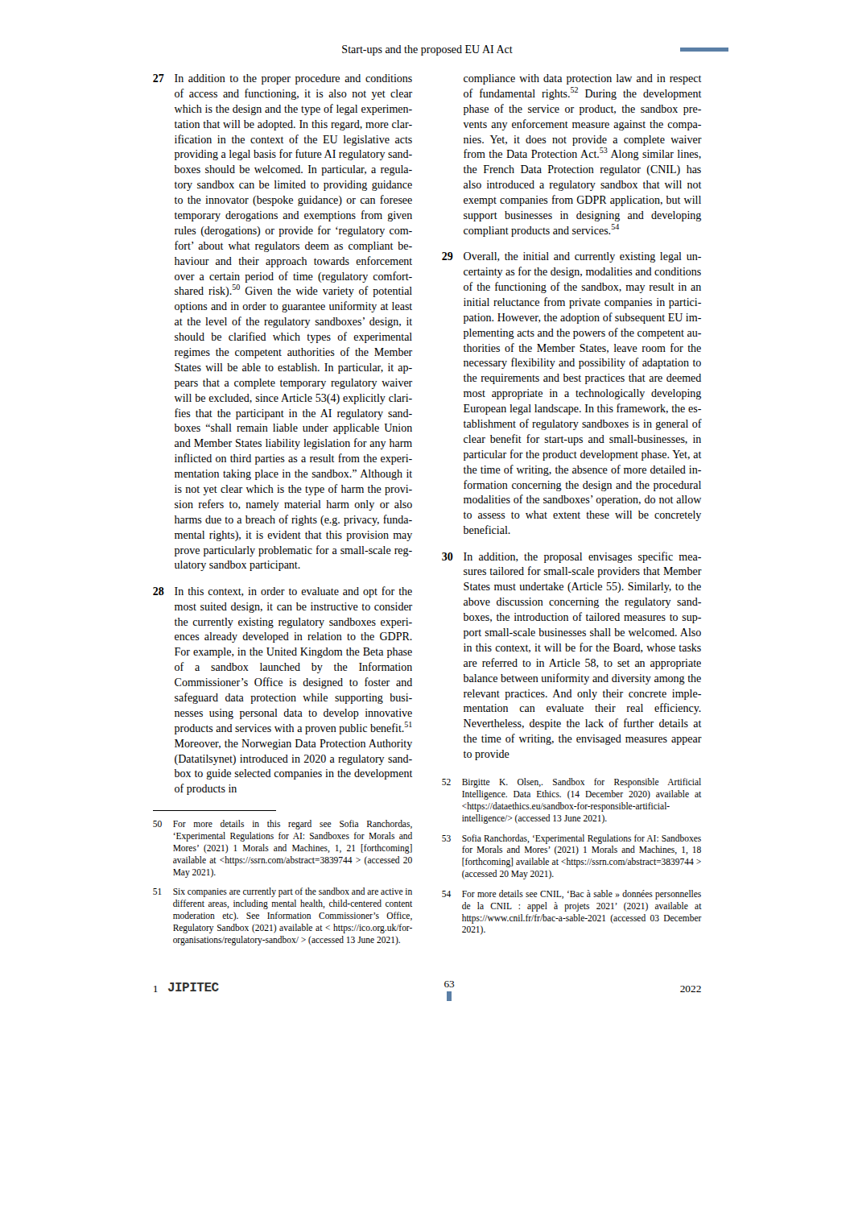Start-ups and the proposed EU AI Act
27
In addition to the proper procedure and conditions of access and functioning, it is also not yet clear which is the design and the type of legal experimentation that will be adopted. In this regard, more clarification in the context of the EU legislative acts providing a legal basis for future AI regulatory sandboxes should be welcomed. In particular, a regulatory sandbox can be limited to providing guidance to the innovator (bespoke guidance) or can foresee temporary derogations and exemptions from given rules (derogations) or provide for ‘regulatory comfort’ about what regulators deem as compliant behaviour and their approach towards enforcement over a certain period of time (regulatory comfort-shared risk).50 Given the wide variety of potential options and in order to guarantee uniformity at least at the level of the regulatory sandboxes’ design, it should be clarified which types of experimental regimes the competent authorities of the Member States will be able to establish. In particular, it appears that a complete temporary regulatory waiver will be excluded, since Article 53(4) explicitly clarifies that the participant in the AI regulatory sandboxes “shall remain liable under applicable Union and Member States liability legislation for any harm inflicted on third parties as a result from the experimentation taking place in the sandbox.” Although it is not yet clear which is the type of harm the provision refers to, namely material harm only or also harms due to a breach of rights (e.g. privacy, fundamental rights), it is evident that this provision may prove particularly problematic for a small-scale regulatory sandbox participant.
28
In this context, in order to evaluate and opt for the most suited design, it can be instructive to consider the currently existing regulatory sandboxes experiences already developed in relation to the GDPR. For example, in the United Kingdom the Beta phase of a sandbox launched by the Information Commissioner’s Office is designed to foster and safeguard data protection while supporting businesses using personal data to develop innovative products and services with a proven public benefit.51 Moreover, the Norwegian Data Protection Authority (Datatilsynet) introduced in 2020 a regulatory sandbox to guide selected companies in the development of products in
50
For more details in this regard see Sofia Ranchordas, ‘Experimental Regulations for AI: Sandboxes for Morals and Mores’ (2021) 1 Morals and Machines, 1, 21 [forthcoming] available at <https://ssrn.com/abstract=3839744 > (accessed 20 May 2021).
51
Six companies are currently part of the sandbox and are active in different areas, including mental health, child-centered content moderation etc). See Information Commissioner’s Office, Regulatory Sandbox (2021) available at < https://ico.org.uk/for-organisations/regulatory-sandbox/ > (accessed 13 June 2021).
00
compliance with data protection law and in respect of fundamental rights.52 During the development phase of the service or product, the sandbox prevents any enforcement measure against the companies. Yet, it does not provide a complete waiver from the Data Protection Act.53 Along similar lines, the French Data Protection regulator (CNIL) has also introduced a regulatory sandbox that will not exempt companies from GDPR application, but will support businesses in designing and developing compliant products and services.54
29
Overall, the initial and currently existing legal uncertainty as for the design, modalities and conditions of the functioning of the sandbox, may result in an initial reluctance from private companies in participation. However, the adoption of subsequent EU implementing acts and the powers of the competent authorities of the Member States, leave room for the necessary flexibility and possibility of adaptation to the requirements and best practices that are deemed most appropriate in a technologically developing European legal landscape. In this framework, the establishment of regulatory sandboxes is in general of clear benefit for start-ups and small-businesses, in particular for the product development phase. Yet, at the time of writing, the absence of more detailed information concerning the design and the procedural modalities of the sandboxes’ operation, do not allow to assess to what extent these will be concretely beneficial.
30
In addition, the proposal envisages specific measures tailored for small-scale providers that Member States must undertake (Article 55). Similarly, to the above discussion concerning the regulatory sandboxes, the introduction of tailored measures to support small-scale businesses shall be welcomed. Also in this context, it will be for the Board, whose tasks are referred to in Article 58, to set an appropriate balance between uniformity and diversity among the relevant practices. And only their concrete implementation can evaluate their real efficiency. Nevertheless, despite the lack of further details at the time of writing, the envisaged measures appear to provide
52
Birgitte K. Olsen,. Sandbox for Responsible Artificial Intelligence. Data Ethics. (14 December 2020) available at <https://dataethics.eu/sandbox-for-responsible-artificial-intelligence/> (accessed 13 June 2021).
53
Sofia Ranchordas, ‘Experimental Regulations for AI: Sandboxes for Morals and Mores’ (2021) 1 Morals and Machines, 1, 18 [forthcoming] available at <https://ssrn.com/abstract=3839744 > (accessed 20 May 2021).
54
For more details see CNIL, ‘Bac à sable » données personnelles de la CNIL : appel à projets 2021’ (2021) available at https://www.cnil.fr/fr/bac-a-sable-2021 (accessed 03 December 2021).
1 JIPITEC
63
2022